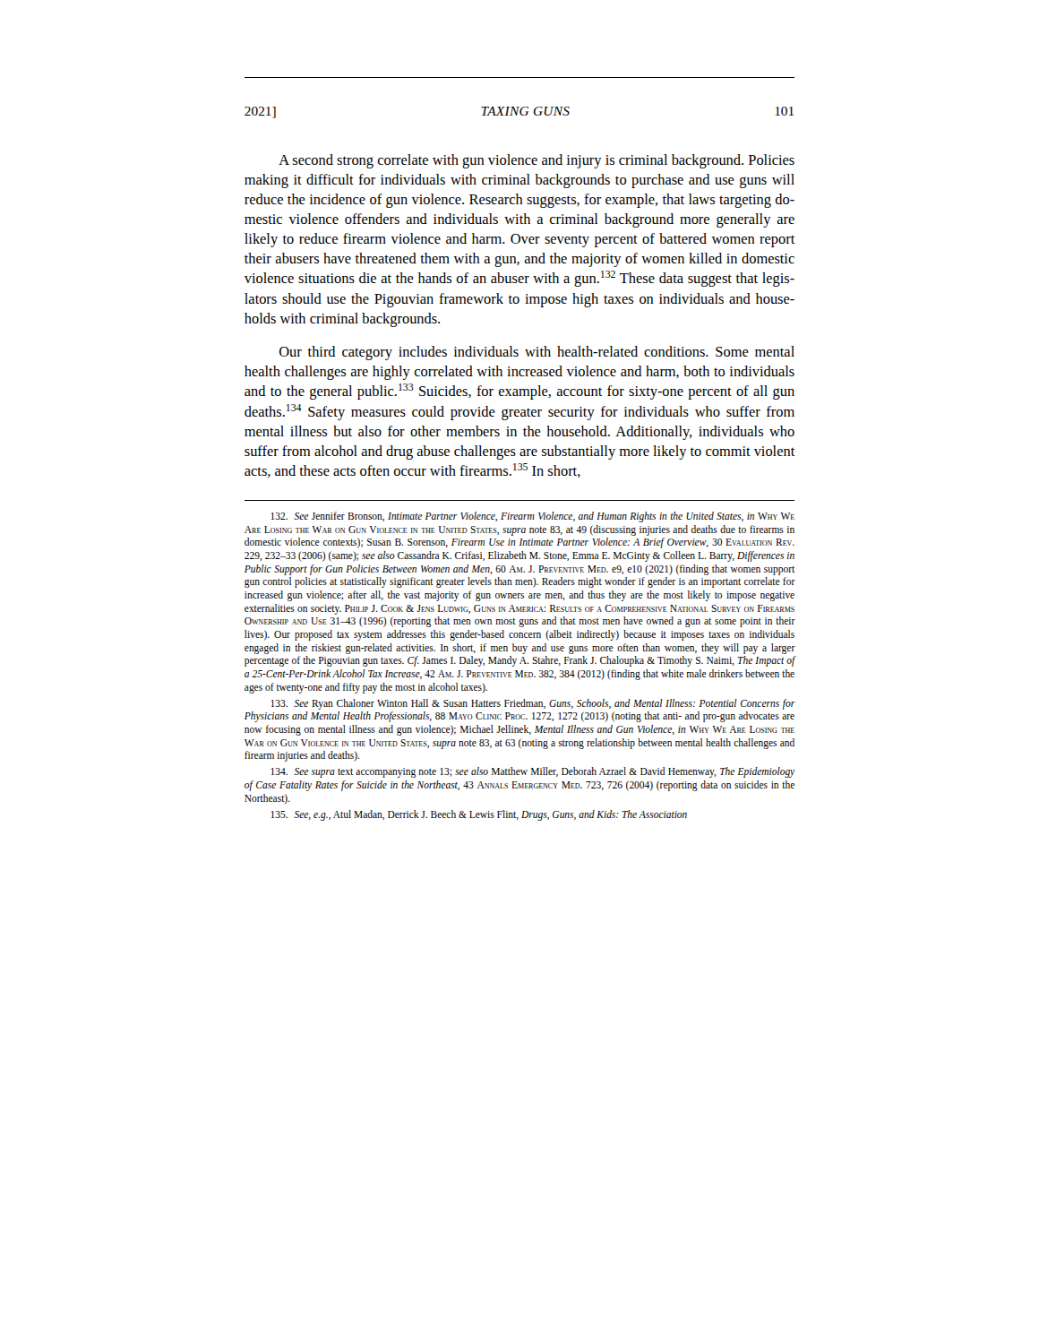2021] TAXING GUNS 101
A second strong correlate with gun violence and injury is criminal background. Policies making it difficult for individuals with criminal backgrounds to purchase and use guns will reduce the incidence of gun violence. Research suggests, for example, that laws targeting domestic violence offenders and individuals with a criminal background more generally are likely to reduce firearm violence and harm. Over seventy percent of battered women report their abusers have threatened them with a gun, and the majority of women killed in domestic violence situations die at the hands of an abuser with a gun.132 These data suggest that legislators should use the Pigouvian framework to impose high taxes on individuals and households with criminal backgrounds.
Our third category includes individuals with health-related conditions. Some mental health challenges are highly correlated with increased violence and harm, both to individuals and to the general public.133 Suicides, for example, account for sixty-one percent of all gun deaths.134 Safety measures could provide greater security for individuals who suffer from mental illness but also for other members in the household. Additionally, individuals who suffer from alcohol and drug abuse challenges are substantially more likely to commit violent acts, and these acts often occur with firearms.135 In short,
132. See Jennifer Bronson, Intimate Partner Violence, Firearm Violence, and Human Rights in the United States, in Why We Are Losing the War on Gun Violence in the United States, supra note 83, at 49 (discussing injuries and deaths due to firearms in domestic violence contexts); Susan B. Sorenson, Firearm Use in Intimate Partner Violence: A Brief Overview, 30 Evaluation Rev. 229, 232–33 (2006) (same); see also Cassandra K. Crifasi, Elizabeth M. Stone, Emma E. McGinty & Colleen L. Barry, Differences in Public Support for Gun Policies Between Women and Men, 60 Am. J. Preventive Med. e9, e10 (2021) (finding that women support gun control policies at statistically significant greater levels than men). Readers might wonder if gender is an important correlate for increased gun violence; after all, the vast majority of gun owners are men, and thus they are the most likely to impose negative externalities on society. Philip J. Cook & Jens Ludwig, Guns in America: Results of a Comprehensive National Survey on Firearms Ownership and Use 31–43 (1996) (reporting that men own most guns and that most men have owned a gun at some point in their lives). Our proposed tax system addresses this gender-based concern (albeit indirectly) because it imposes taxes on individuals engaged in the riskiest gun-related activities. In short, if men buy and use guns more often than women, they will pay a larger percentage of the Pigouvian gun taxes. Cf. James I. Daley, Mandy A. Stahre, Frank J. Chaloupka & Timothy S. Naimi, The Impact of a 25-Cent-Per-Drink Alcohol Tax Increase, 42 Am. J. Preventive Med. 382, 384 (2012) (finding that white male drinkers between the ages of twenty-one and fifty pay the most in alcohol taxes).
133. See Ryan Chaloner Winton Hall & Susan Hatters Friedman, Guns, Schools, and Mental Illness: Potential Concerns for Physicians and Mental Health Professionals, 88 Mayo Clinic Proc. 1272, 1272 (2013) (noting that anti- and pro-gun advocates are now focusing on mental illness and gun violence); Michael Jellinek, Mental Illness and Gun Violence, in Why We Are Losing the War on Gun Violence in the United States, supra note 83, at 63 (noting a strong relationship between mental health challenges and firearm injuries and deaths).
134. See supra text accompanying note 13; see also Matthew Miller, Deborah Azrael & David Hemenway, The Epidemiology of Case Fatality Rates for Suicide in the Northeast, 43 Annals Emergency Med. 723, 726 (2004) (reporting data on suicides in the Northeast).
135. See, e.g., Atul Madan, Derrick J. Beech & Lewis Flint, Drugs, Guns, and Kids: The Association